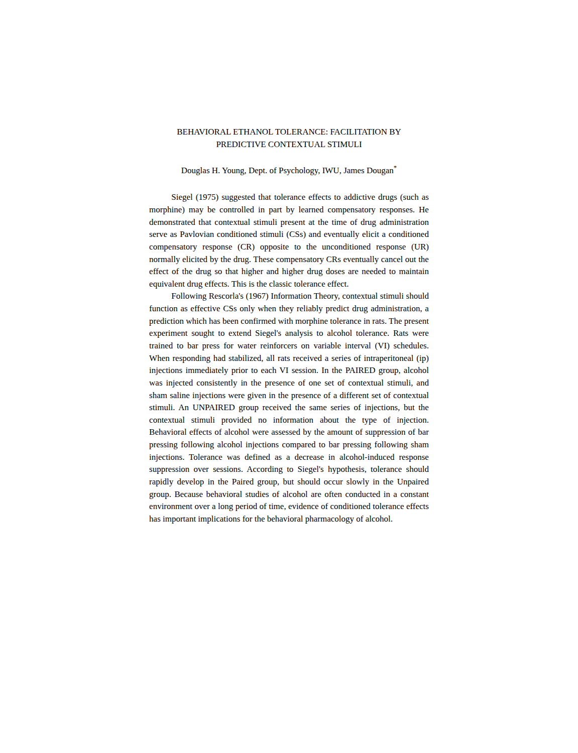BEHAVIORAL ETHANOL TOLERANCE: FACILITATION BY PREDICTIVE CONTEXTUAL STIMULI
Douglas H. Young, Dept. of Psychology, IWU, James Dougan*
Siegel (1975) suggested that tolerance effects to addictive drugs (such as morphine) may be controlled in part by learned compensatory responses. He demonstrated that contextual stimuli present at the time of drug administration serve as Pavlovian conditioned stimuli (CSs) and eventually elicit a conditioned compensatory response (CR) opposite to the unconditioned response (UR) normally elicited by the drug. These compensatory CRs eventually cancel out the effect of the drug so that higher and higher drug doses are needed to maintain equivalent drug effects. This is the classic tolerance effect.
Following Rescorla's (1967) Information Theory, contextual stimuli should function as effective CSs only when they reliably predict drug administration, a prediction which has been confirmed with morphine tolerance in rats. The present experiment sought to extend Siegel's analysis to alcohol tolerance. Rats were trained to bar press for water reinforcers on variable interval (VI) schedules. When responding had stabilized, all rats received a series of intraperitoneal (ip) injections immediately prior to each VI session. In the PAIRED group, alcohol was injected consistently in the presence of one set of contextual stimuli, and sham saline injections were given in the presence of a different set of contextual stimuli. An UNPAIRED group received the same series of injections, but the contextual stimuli provided no information about the type of injection. Behavioral effects of alcohol were assessed by the amount of suppression of bar pressing following alcohol injections compared to bar pressing following sham injections. Tolerance was defined as a decrease in alcohol-induced response suppression over sessions. According to Siegel's hypothesis, tolerance should rapidly develop in the Paired group, but should occur slowly in the Unpaired group. Because behavioral studies of alcohol are often conducted in a constant environment over a long period of time, evidence of conditioned tolerance effects has important implications for the behavioral pharmacology of alcohol.